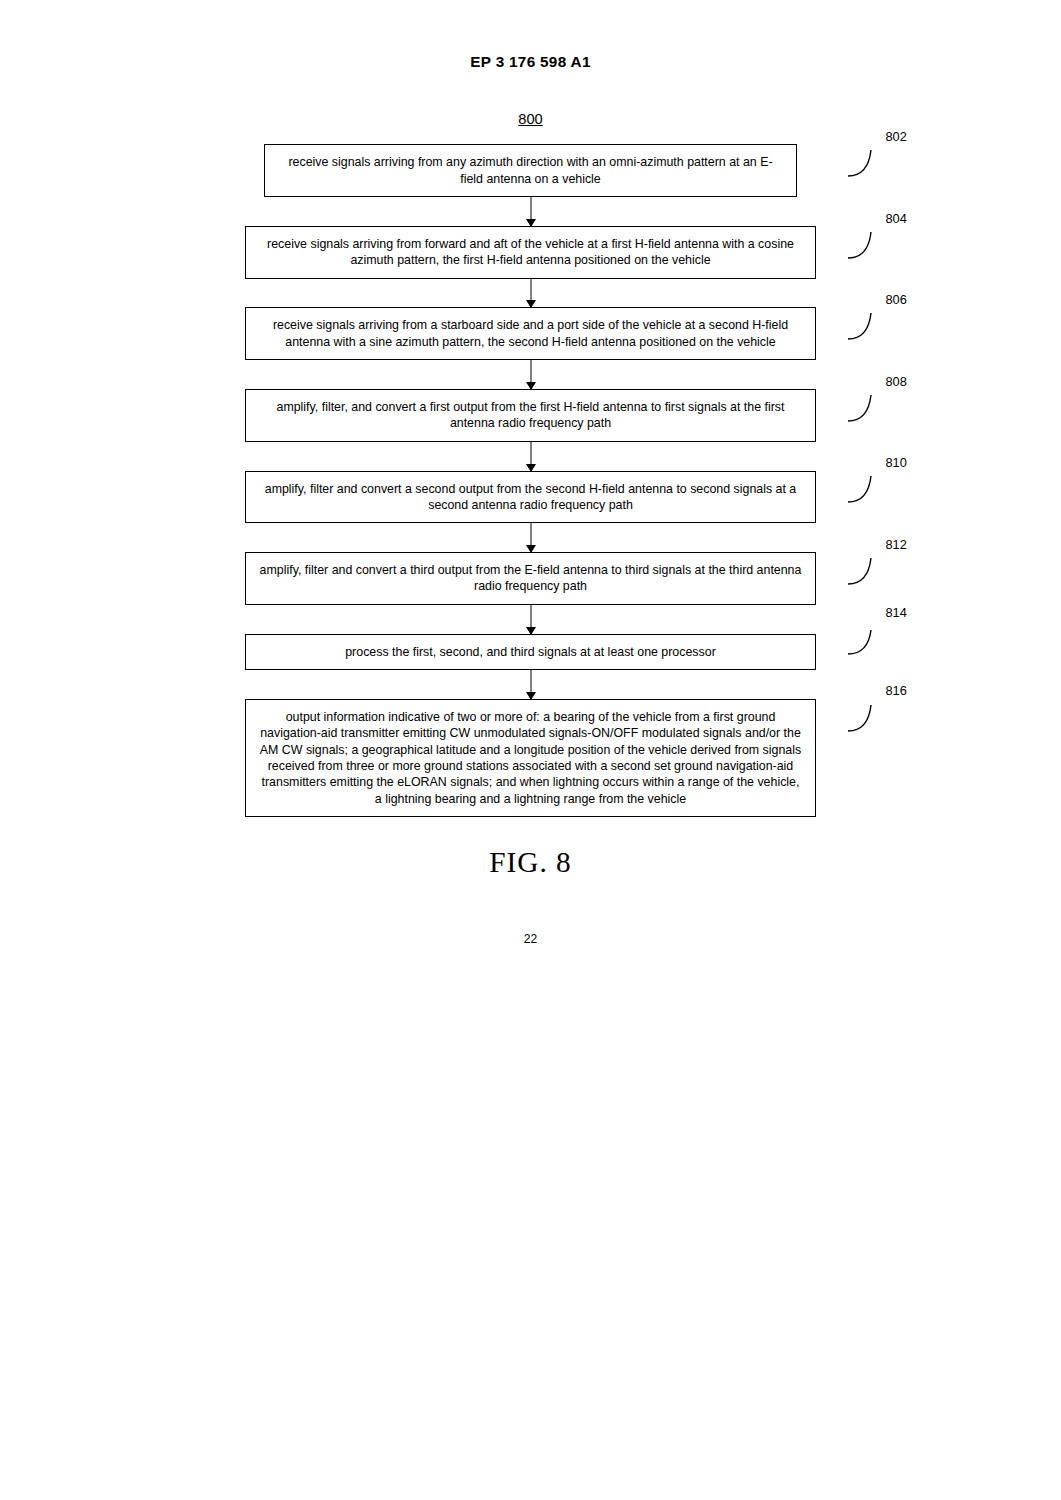EP 3 176 598 A1
800
receive signals arriving from any azimuth direction with an omni-azimuth pattern at an E-field antenna on a vehicle
802
receive signals arriving from forward and aft of the vehicle at a first H-field antenna with a cosine azimuth pattern, the first H-field antenna positioned on the vehicle
804
receive signals arriving from a starboard side and a port side of the vehicle at a second H-field antenna with a sine azimuth pattern, the second H-field antenna positioned on the vehicle
806
amplify, filter, and convert a first output from the first H-field antenna to first signals at the first antenna radio frequency path
808
amplify, filter and convert a second output from the second H-field antenna to second signals at a second antenna radio frequency path
810
amplify, filter and convert a third output from the E-field antenna to third signals at the third antenna radio frequency path
812
process the first, second, and third signals at at least one processor
814
output information indicative of two or more of: a bearing of the vehicle from a first ground navigation-aid transmitter emitting CW unmodulated signals-ON/OFF modulated signals and/or the AM CW signals; a geographical latitude and a longitude position of the vehicle derived from signals received from three or more ground stations associated with a second set ground navigation-aid transmitters emitting the eLORAN signals; and when lightning occurs within a range of the vehicle, a lightning bearing and a lightning range from the vehicle
816
FIG. 8
22